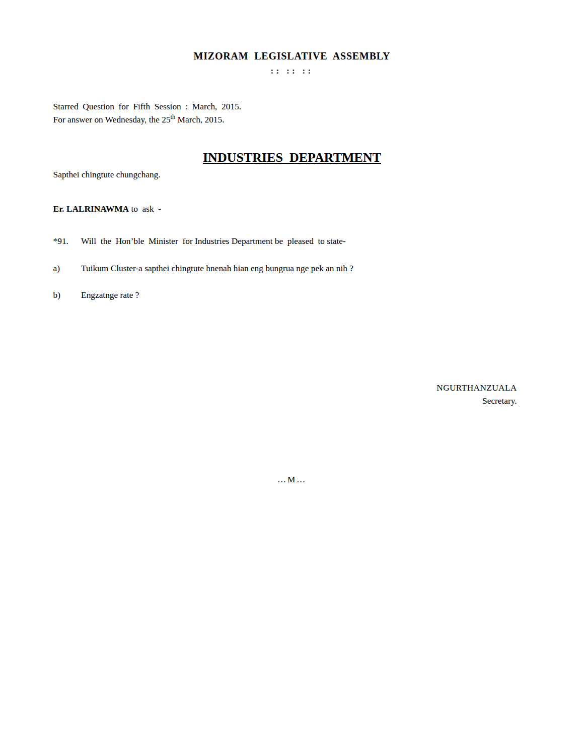MIZORAM LEGISLATIVE ASSEMBLY
:: :: ::
Starred Question for Fifth Session : March, 2015.
For answer on Wednesday, the 25th March, 2015.
INDUSTRIES DEPARTMENT
Sapthei chingtute chungchang.
Er. LALRINAWMA to ask -
| *91. | Will the Hon’ble Minister for Industries Department be pleased to state- |
| a) | Tuikum Cluster-a sapthei chingtute hnenah hian eng bungrua nge pek an nih ? |
| b) | Engzatnge rate ? |
NGURTHANZUALA
Secretary.
…M…